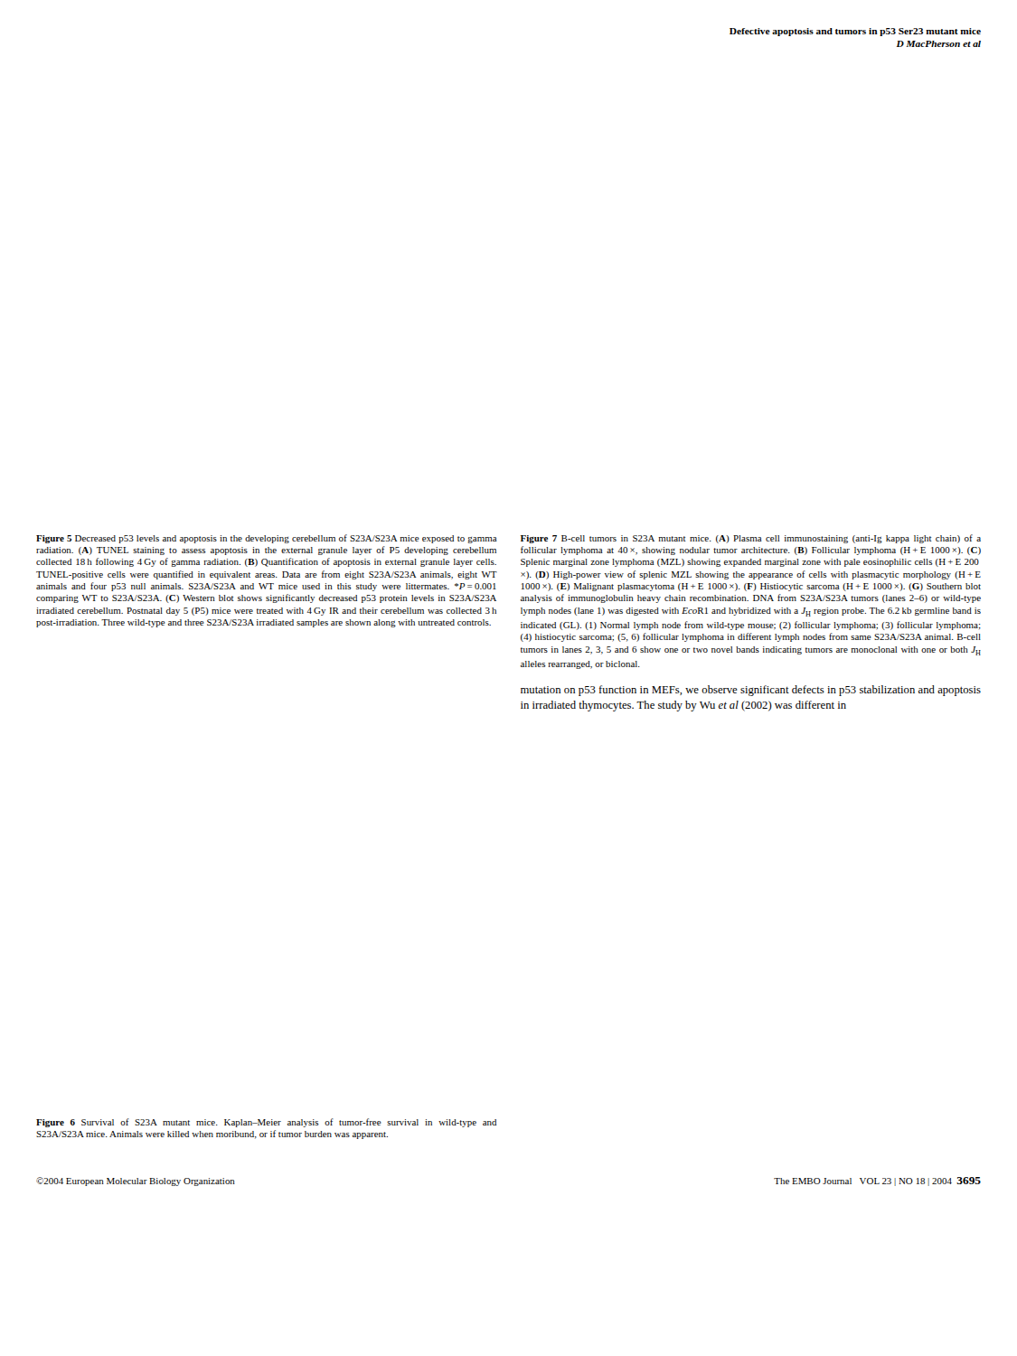Defective apoptosis and tumors in p53 Ser23 mutant mice
D MacPherson et al
Figure 5 Decreased p53 levels and apoptosis in the developing cerebellum of S23A/S23A mice exposed to gamma radiation. (A) TUNEL staining to assess apoptosis in the external granule layer of P5 developing cerebellum collected 18 h following 4 Gy of gamma radiation. (B) Quantification of apoptosis in external granule layer cells. TUNEL-positive cells were quantified in equivalent areas. Data are from eight S23A/S23A animals, eight WT animals and four p53 null animals. S23A/S23A and WT mice used in this study were littermates. *P = 0.001 comparing WT to S23A/S23A. (C) Western blot shows significantly decreased p53 protein levels in S23A/S23A irradiated cerebellum. Postnatal day 5 (P5) mice were treated with 4 Gy IR and their cerebellum was collected 3 h post-irradiation. Three wild-type and three S23A/S23A irradiated samples are shown along with untreated controls.
Figure 6 Survival of S23A mutant mice. Kaplan–Meier analysis of tumor-free survival in wild-type and S23A/S23A mice. Animals were killed when moribund, or if tumor burden was apparent.
Figure 7 B-cell tumors in S23A mutant mice. (A) Plasma cell immunostaining (anti-Ig kappa light chain) of a follicular lymphoma at 40 ×, showing nodular tumor architecture. (B) Follicular lymphoma (H + E 1000 ×). (C) Splenic marginal zone lymphoma (MZL) showing expanded marginal zone with pale eosinophilic cells (H + E 200 ×). (D) High-power view of splenic MZL showing the appearance of cells with plasmacytic morphology (H + E 1000 ×). (E) Malignant plasmacytoma (H + E 1000 ×). (F) Histiocytic sarcoma (H + E 1000 ×). (G) Southern blot analysis of immunoglobulin heavy chain recombination. DNA from S23A/S23A tumors (lanes 2–6) or wild-type lymph nodes (lane 1) was digested with Eco R1 and hybridized with a JH region probe. The 6.2 kb germline band is indicated (GL). (1) Normal lymph node from wild-type mouse; (2) follicular lymphoma; (3) follicular lymphoma; (4) histiocytic sarcoma; (5, 6) follicular lymphoma in different lymph nodes from same S23A/S23A animal. B-cell tumors in lanes 2, 3, 5 and 6 show one or two novel bands indicating tumors are monoclonal with one or both JH alleles rearranged, or biclonal.
mutation on p53 function in MEFs, we observe significant defects in p53 stabilization and apoptosis in irradiated thymocytes. The study by Wu et al (2002) was different in
©2004 European Molecular Biology Organization
The EMBO Journal VOL 23 | NO 18 | 2004 3695